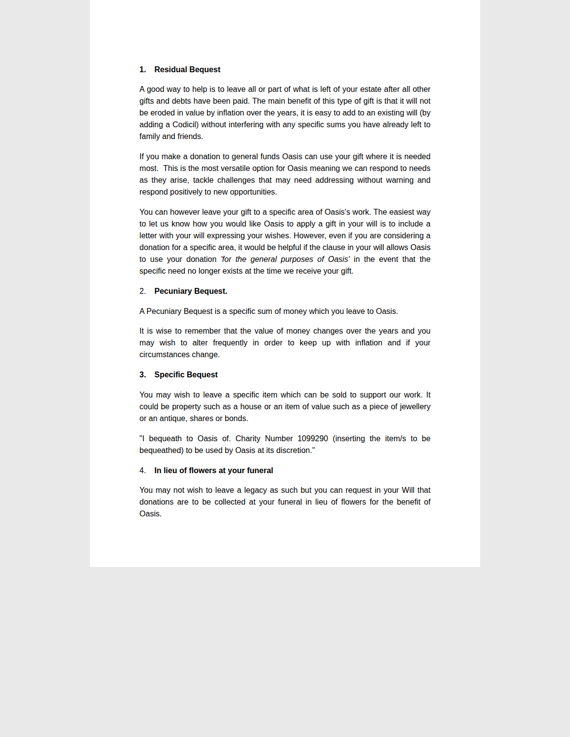1. Residual Bequest
A good way to help is to leave all or part of what is left of your estate after all other gifts and debts have been paid. The main benefit of this type of gift is that it will not be eroded in value by inflation over the years, it is easy to add to an existing will (by adding a Codicil) without interfering with any specific sums you have already left to family and friends.
If you make a donation to general funds Oasis can use your gift where it is needed most. This is the most versatile option for Oasis meaning we can respond to needs as they arise, tackle challenges that may need addressing without warning and respond positively to new opportunities.
You can however leave your gift to a specific area of Oasis's work. The easiest way to let us know how you would like Oasis to apply a gift in your will is to include a letter with your will expressing your wishes. However, even if you are considering a donation for a specific area, it would be helpful if the clause in your will allows Oasis to use your donation 'for the general purposes of Oasis' in the event that the specific need no longer exists at the time we receive your gift.
2. Pecuniary Bequest.
A Pecuniary Bequest is a specific sum of money which you leave to Oasis.
It is wise to remember that the value of money changes over the years and you may wish to alter frequently in order to keep up with inflation and if your circumstances change.
3. Specific Bequest
You may wish to leave a specific item which can be sold to support our work. It could be property such as a house or an item of value such as a piece of jewellery or an antique, shares or bonds.
"I bequeath to Oasis of. Charity Number 1099290 (inserting the item/s to be bequeathed) to be used by Oasis at its discretion."
4. In lieu of flowers at your funeral
You may not wish to leave a legacy as such but you can request in your Will that donations are to be collected at your funeral in lieu of flowers for the benefit of Oasis.